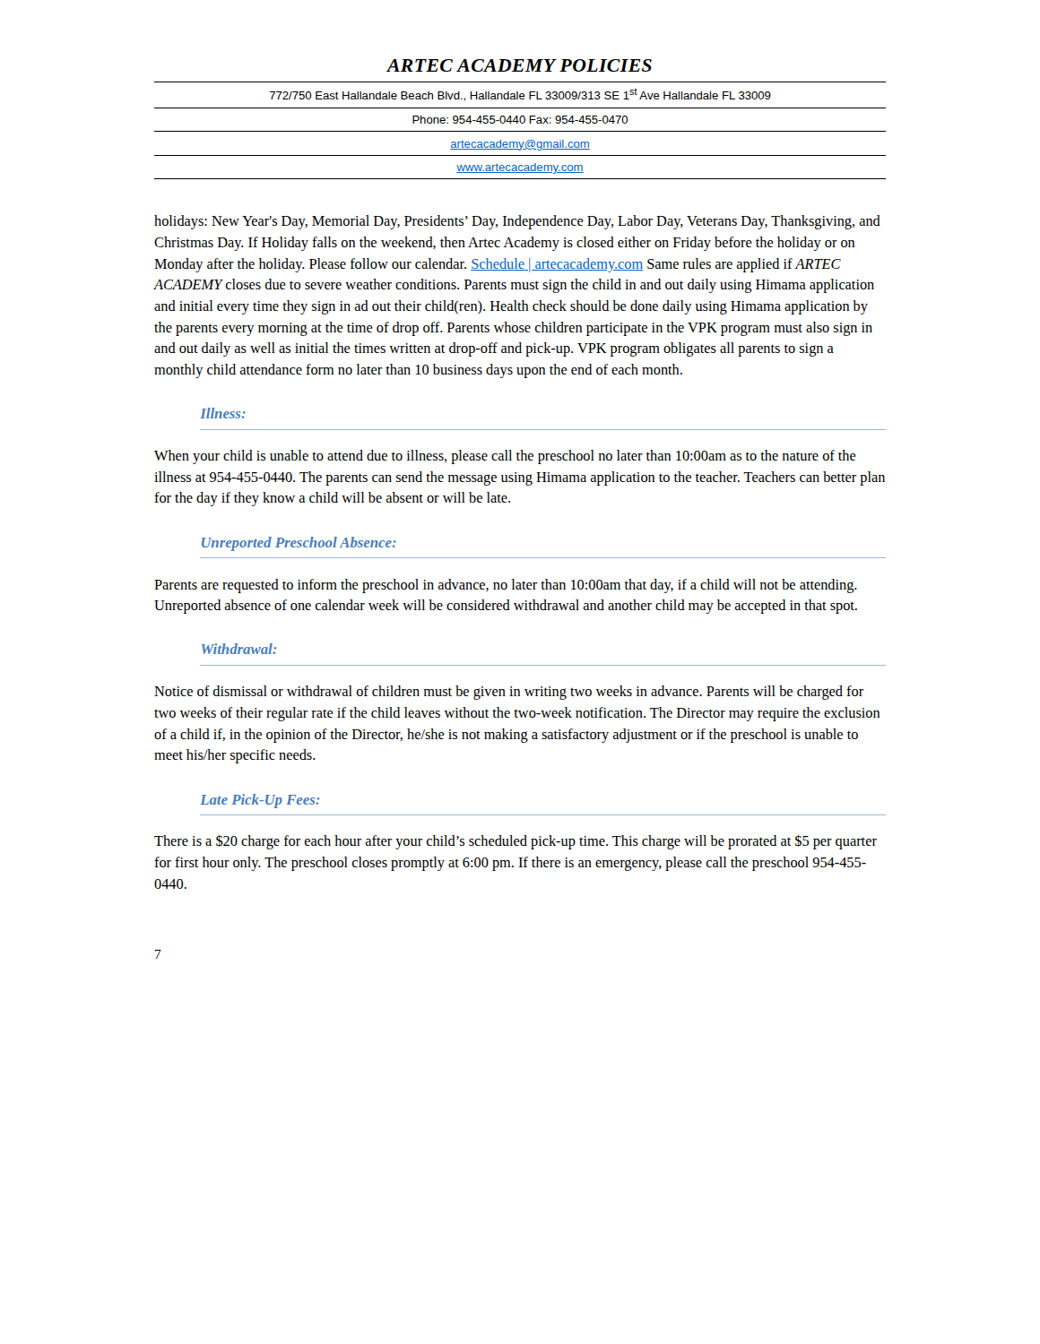ARTEC ACADEMY POLICIES
772/750 East Hallandale Beach Blvd., Hallandale FL 33009/313 SE 1st Ave Hallandale FL 33009
Phone: 954-455-0440 Fax: 954-455-0470
artecacademy@gmail.com
www.artecacademy.com
holidays: New Year's Day, Memorial Day, Presidents’ Day, Independence Day, Labor Day, Veterans Day, Thanksgiving, and Christmas Day. If Holiday falls on the weekend, then Artec Academy is closed either on Friday before the holiday or on Monday after the holiday. Please follow our calendar. Schedule | artecacademy.com Same rules are applied if ARTEC ACADEMY closes due to severe weather conditions. Parents must sign the child in and out daily using Himama application and initial every time they sign in ad out their child(ren). Health check should be done daily using Himama application by the parents every morning at the time of drop off. Parents whose children participate in the VPK program must also sign in and out daily as well as initial the times written at drop-off and pick-up. VPK program obligates all parents to sign a monthly child attendance form no later than 10 business days upon the end of each month.
Illness:
When your child is unable to attend due to illness, please call the preschool no later than 10:00am as to the nature of the illness at 954-455-0440. The parents can send the message using Himama application to the teacher. Teachers can better plan for the day if they know a child will be absent or will be late.
Unreported Preschool Absence:
Parents are requested to inform the preschool in advance, no later than 10:00am that day, if a child will not be attending. Unreported absence of one calendar week will be considered withdrawal and another child may be accepted in that spot.
Withdrawal:
Notice of dismissal or withdrawal of children must be given in writing two weeks in advance. Parents will be charged for two weeks of their regular rate if the child leaves without the two-week notification. The Director may require the exclusion of a child if, in the opinion of the Director, he/she is not making a satisfactory adjustment or if the preschool is unable to meet his/her specific needs.
Late Pick-Up Fees:
There is a $20 charge for each hour after your child’s scheduled pick-up time. This charge will be prorated at $5 per quarter for first hour only. The preschool closes promptly at 6:00 pm. If there is an emergency, please call the preschool 954-455-0440.
7